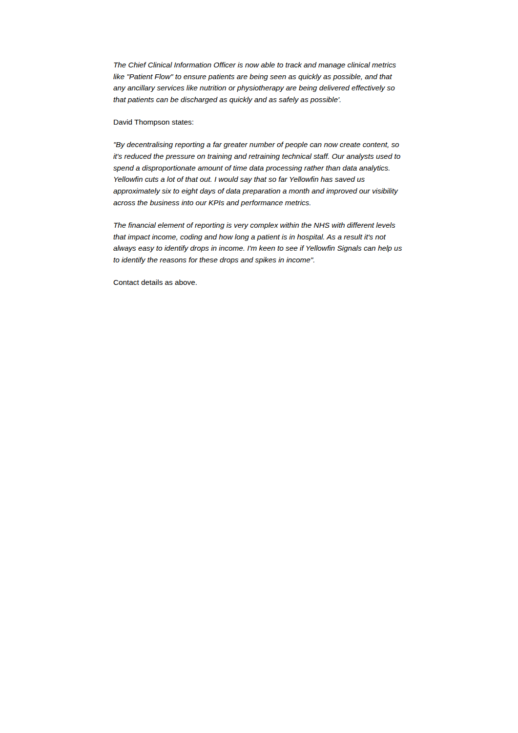The Chief Clinical Information Officer is now able to track and manage clinical metrics like "Patient Flow" to ensure patients are being seen as quickly as possible, and that any ancillary services like nutrition or physiotherapy are being delivered effectively so that patients can be discharged as quickly and as safely as possible'.
David Thompson states:
"By decentralising reporting a far greater number of people can now create content, so it's reduced the pressure on training and retraining technical staff. Our analysts used to spend a disproportionate amount of time data processing rather than data analytics. Yellowfin cuts a lot of that out. I would say that so far Yellowfin has saved us approximately six to eight days of data preparation a month and improved our visibility across the business into our KPIs and performance metrics.
The financial element of reporting is very complex within the NHS with different levels that impact income, coding and how long a patient is in hospital. As a result it's not always easy to identify drops in income. I'm keen to see if Yellowfin Signals can help us to identify the reasons for these drops and spikes in income".
Contact details as above.